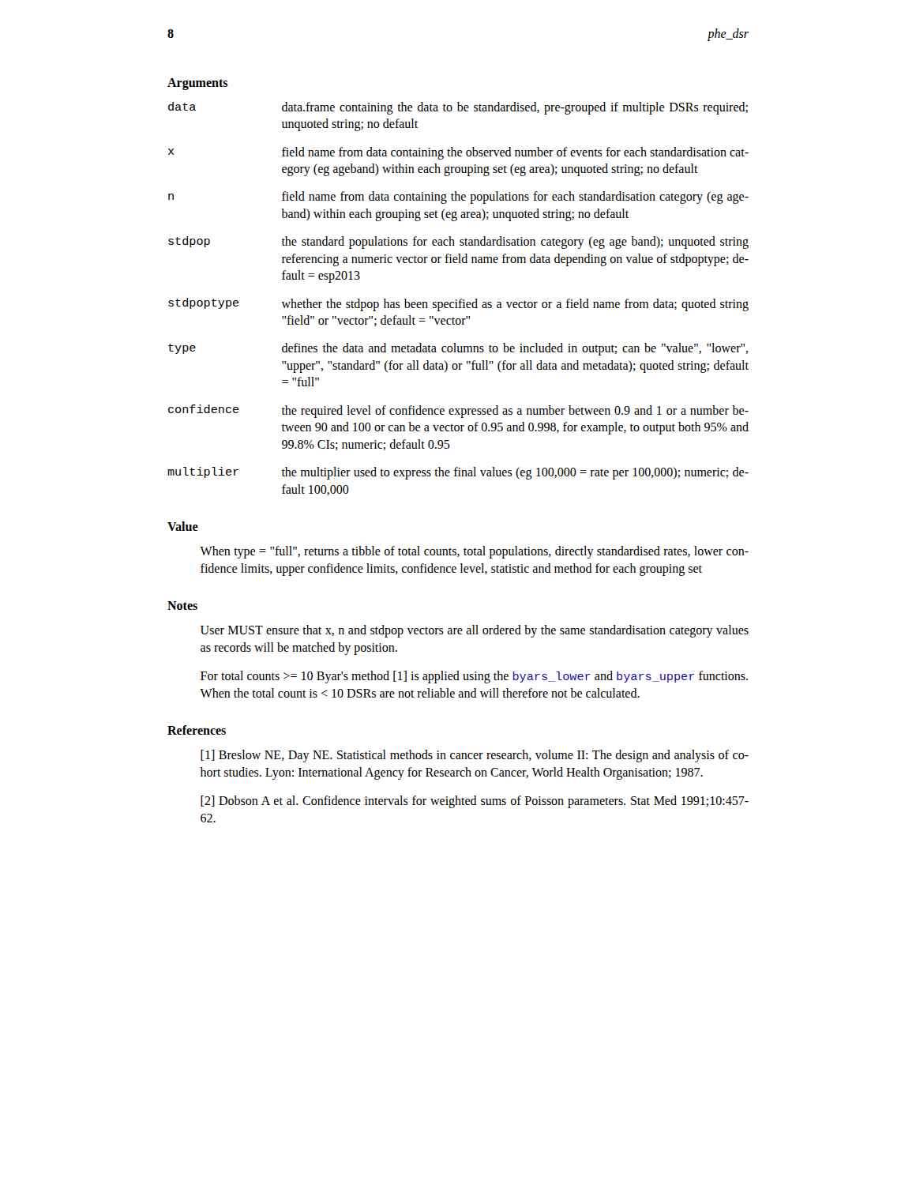8 phe_dsr
Arguments
data
data.frame containing the data to be standardised, pre-grouped if multiple DSRs required; unquoted string; no default
x
field name from data containing the observed number of events for each standardisation category (eg ageband) within each grouping set (eg area); unquoted string; no default
n
field name from data containing the populations for each standardisation category (eg ageband) within each grouping set (eg area); unquoted string; no default
stdpop
the standard populations for each standardisation category (eg age band); unquoted string referencing a numeric vector or field name from data depending on value of stdpoptype; default = esp2013
stdpoptype
whether the stdpop has been specified as a vector or a field name from data; quoted string "field" or "vector"; default = "vector"
type
defines the data and metadata columns to be included in output; can be "value", "lower", "upper", "standard" (for all data) or "full" (for all data and metadata); quoted string; default = "full"
confidence
the required level of confidence expressed as a number between 0.9 and 1 or a number between 90 and 100 or can be a vector of 0.95 and 0.998, for example, to output both 95% and 99.8% CIs; numeric; default 0.95
multiplier
the multiplier used to express the final values (eg 100,000 = rate per 100,000); numeric; default 100,000
Value
When type = "full", returns a tibble of total counts, total populations, directly standardised rates, lower confidence limits, upper confidence limits, confidence level, statistic and method for each grouping set
Notes
User MUST ensure that x, n and stdpop vectors are all ordered by the same standardisation category values as records will be matched by position.
For total counts >= 10 Byar's method [1] is applied using the byars_lower and byars_upper functions. When the total count is < 10 DSRs are not reliable and will therefore not be calculated.
References
[1] Breslow NE, Day NE. Statistical methods in cancer research, volume II: The design and analysis of cohort studies. Lyon: International Agency for Research on Cancer, World Health Organisation; 1987.
[2] Dobson A et al. Confidence intervals for weighted sums of Poisson parameters. Stat Med 1991;10:457-62.